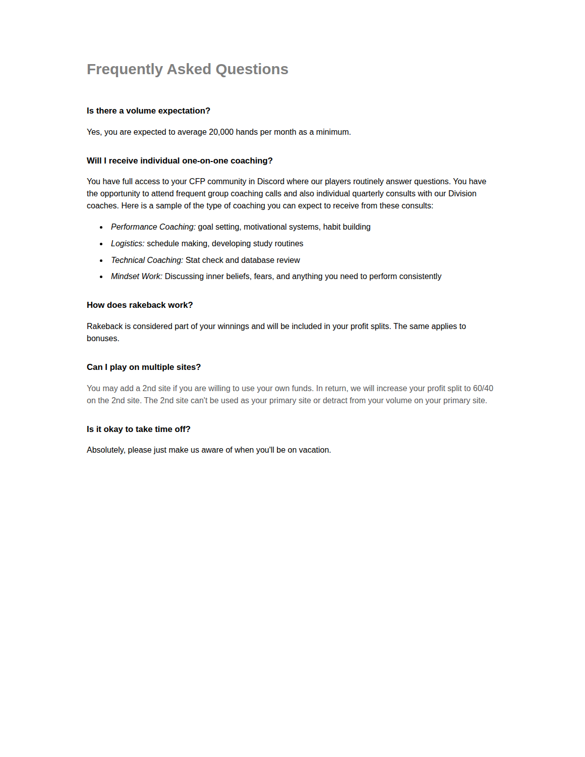Frequently Asked Questions
Is there a volume expectation?
Yes, you are expected to average 20,000 hands per month as a minimum.
Will I receive individual one-on-one coaching?
You have full access to your CFP community in Discord where our players routinely answer questions. You have the opportunity to attend frequent group coaching calls and also individual quarterly consults with our Division coaches. Here is a sample of the type of coaching you can expect to receive from these consults:
Performance Coaching: goal setting, motivational systems, habit building
Logistics: schedule making, developing study routines
Technical Coaching: Stat check and database review
Mindset Work: Discussing inner beliefs, fears, and anything you need to perform consistently
How does rakeback work?
Rakeback is considered part of your winnings and will be included in your profit splits. The same applies to bonuses.
Can I play on multiple sites?
You may add a 2nd site if you are willing to use your own funds. In return, we will increase your profit split to 60/40 on the 2nd site. The 2nd site can't be used as your primary site or detract from your volume on your primary site.
Is it okay to take time off?
Absolutely, please just make us aware of when you'll be on vacation.